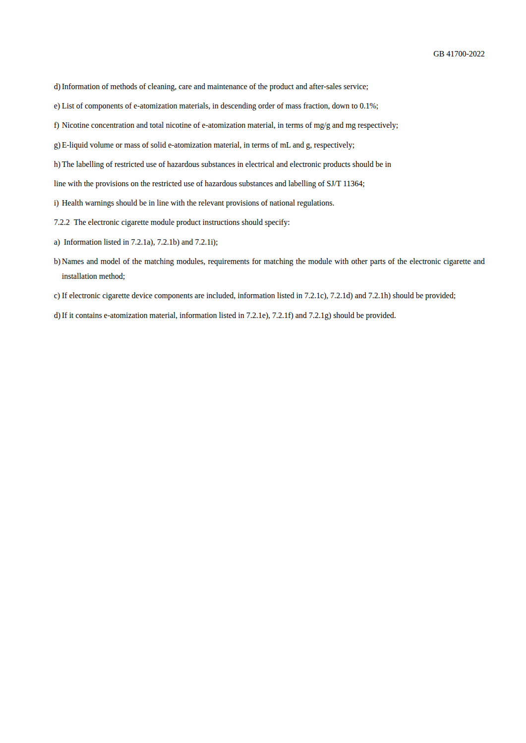GB 41700-2022
d)
Information of methods of cleaning, care and maintenance of the product and after-sales service;
e)
List of components of e-atomization materials, in descending order of mass fraction, down to 0.1%;
f)
Nicotine concentration and total nicotine of e-atomization material, in terms of mg/g and mg respectively;
g)
E-liquid volume or mass of solid e-atomization material, in terms of mL and g, respectively;
h)
The labelling of restricted use of hazardous substances in electrical and electronic products should be in
line with the provisions on the restricted use of hazardous substances and labelling of SJ/T 11364;
i)
Health warnings should be in line with the relevant provisions of national regulations.
7.2.2 The electronic cigarette module product instructions should specify:
a) Information listed in 7.2.1a), 7.2.1b) and 7.2.1i);
b)
Names and model of the matching modules, requirements for matching the module with other parts of the electronic cigarette and installation method;
c)
If electronic cigarette device components are included, information listed in 7.2.1c), 7.2.1d) and 7.2.1h) should be provided;
d)
If it contains e-atomization material, information listed in 7.2.1e), 7.2.1f) and 7.2.1g) should be provided.